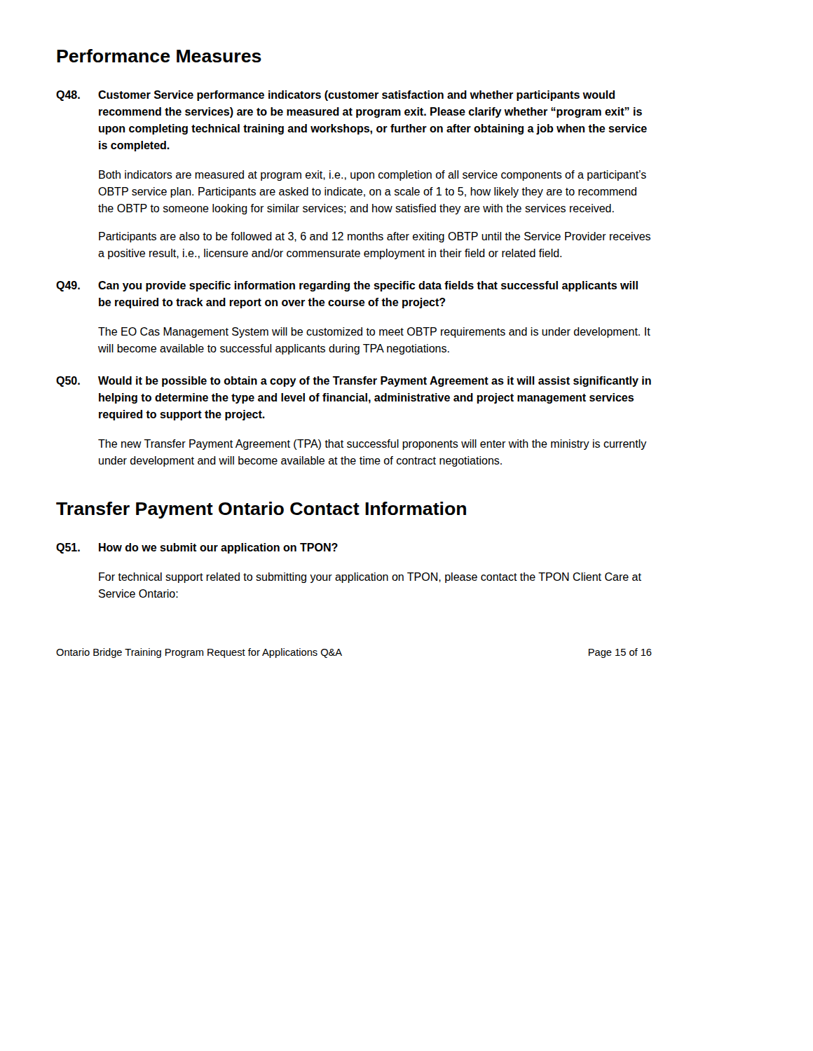Performance Measures
Q48.
Customer Service performance indicators (customer satisfaction and whether participants would recommend the services) are to be measured at program exit. Please clarify whether “program exit” is upon completing technical training and workshops, or further on after obtaining a job when the service is completed.
Both indicators are measured at program exit, i.e., upon completion of all service components of a participant’s OBTP service plan. Participants are asked to indicate, on a scale of 1 to 5, how likely they are to recommend the OBTP to someone looking for similar services; and how satisfied they are with the services received.
Participants are also to be followed at 3, 6 and 12 months after exiting OBTP until the Service Provider receives a positive result, i.e., licensure and/or commensurate employment in their field or related field.
Q49.
Can you provide specific information regarding the specific data fields that successful applicants will be required to track and report on over the course of the project?
The EO Cas Management System will be customized to meet OBTP requirements and is under development. It will become available to successful applicants during TPA negotiations.
Q50.
Would it be possible to obtain a copy of the Transfer Payment Agreement as it will assist significantly in helping to determine the type and level of financial, administrative and project management services required to support the project.
The new Transfer Payment Agreement (TPA) that successful proponents will enter with the ministry is currently under development and will become available at the time of contract negotiations.
Transfer Payment Ontario Contact Information
Q51.
How do we submit our application on TPON?
For technical support related to submitting your application on TPON, please contact the TPON Client Care at Service Ontario:
Ontario Bridge Training Program Request for Applications Q&A Page 15 of 16